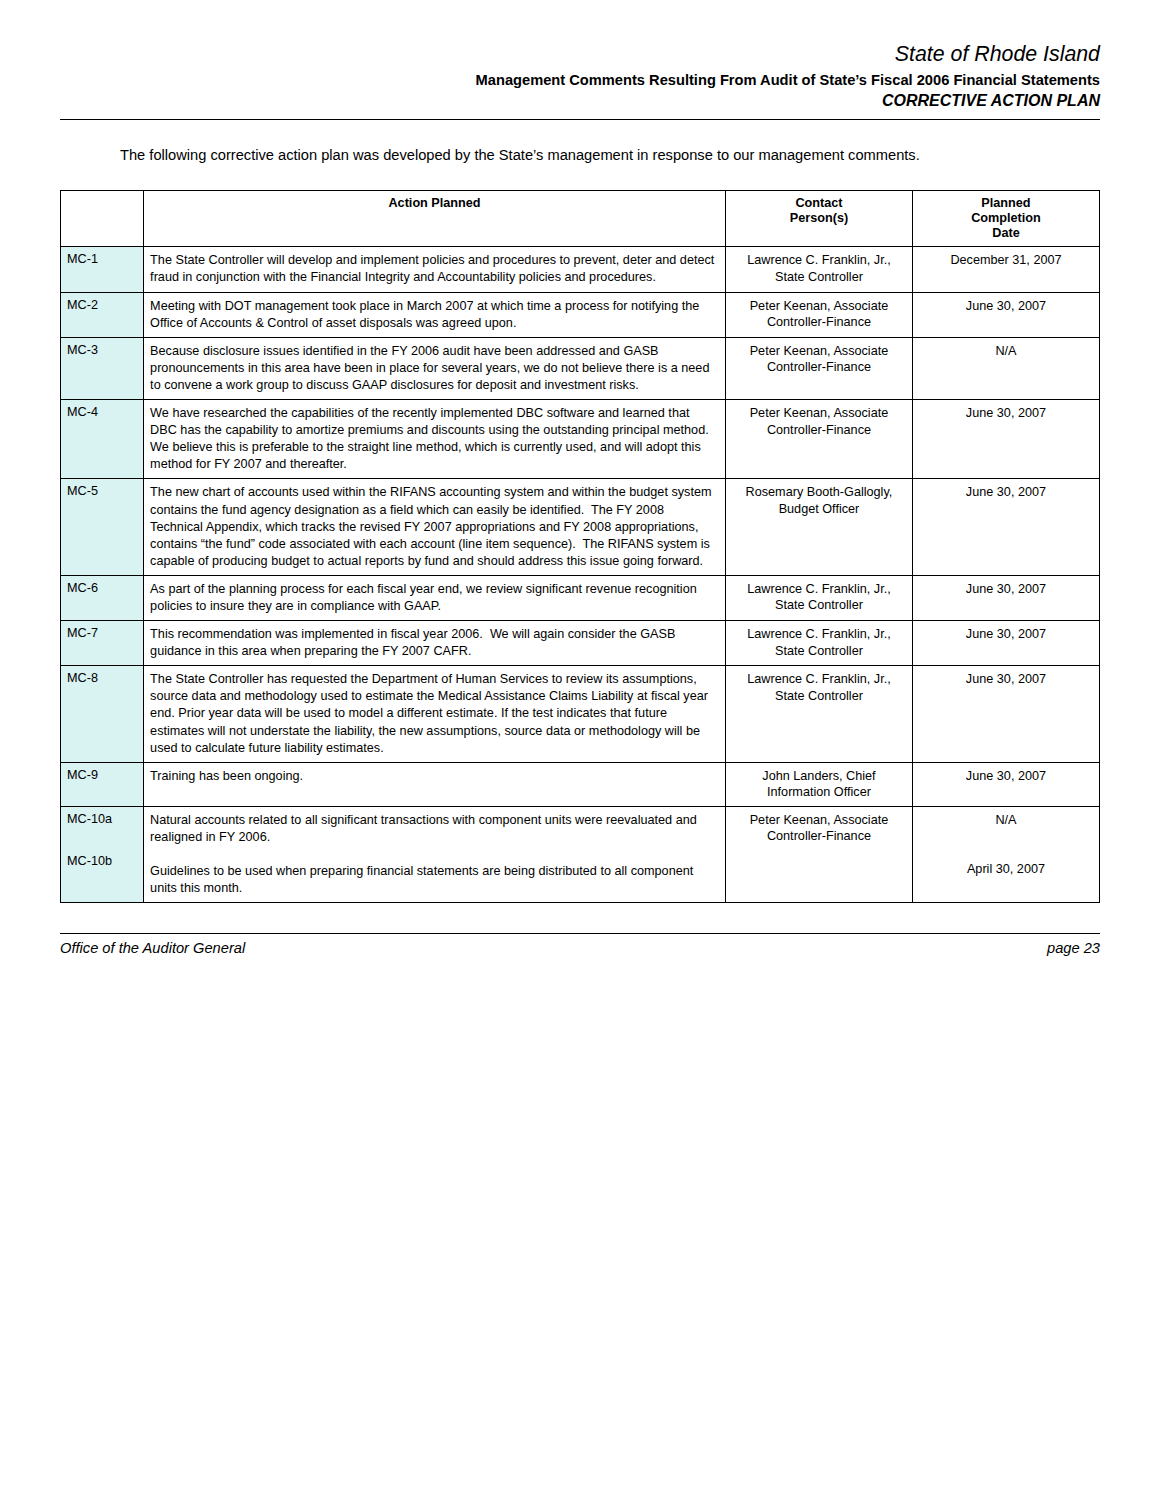State of Rhode Island
Management Comments Resulting From Audit of State’s Fiscal 2006 Financial Statements
CORRECTIVE ACTION PLAN
The following corrective action plan was developed by the State’s management in response to our management comments.
| | Action Planned | Contact Person(s) | Planned Completion Date |
| --- | --- | --- | --- |
| MC-1 | The State Controller will develop and implement policies and procedures to prevent, deter and detect fraud in conjunction with the Financial Integrity and Accountability policies and procedures. | Lawrence C. Franklin, Jr., State Controller | December 31, 2007 |
| MC-2 | Meeting with DOT management took place in March 2007 at which time a process for notifying the Office of Accounts & Control of asset disposals was agreed upon. | Peter Keenan, Associate Controller-Finance | June 30, 2007 |
| MC-3 | Because disclosure issues identified in the FY 2006 audit have been addressed and GASB pronouncements in this area have been in place for several years, we do not believe there is a need to convene a work group to discuss GAAP disclosures for deposit and investment risks. | Peter Keenan, Associate Controller-Finance | N/A |
| MC-4 | We have researched the capabilities of the recently implemented DBC software and learned that DBC has the capability to amortize premiums and discounts using the outstanding principal method. We believe this is preferable to the straight line method, which is currently used, and will adopt this method for FY 2007 and thereafter. | Peter Keenan, Associate Controller-Finance | June 30, 2007 |
| MC-5 | The new chart of accounts used within the RIFANS accounting system and within the budget system contains the fund agency designation as a field which can easily be identified. The FY 2008 Technical Appendix, which tracks the revised FY 2007 appropriations and FY 2008 appropriations, contains “the fund” code associated with each account (line item sequence). The RIFANS system is capable of producing budget to actual reports by fund and should address this issue going forward. | Rosemary Booth-Gallogly, Budget Officer | June 30, 2007 |
| MC-6 | As part of the planning process for each fiscal year end, we review significant revenue recognition policies to insure they are in compliance with GAAP. | Lawrence C. Franklin, Jr., State Controller | June 30, 2007 |
| MC-7 | This recommendation was implemented in fiscal year 2006. We will again consider the GASB guidance in this area when preparing the FY 2007 CAFR. | Lawrence C. Franklin, Jr., State Controller | June 30, 2007 |
| MC-8 | The State Controller has requested the Department of Human Services to review its assumptions, source data and methodology used to estimate the Medical Assistance Claims Liability at fiscal year end. Prior year data will be used to model a different estimate. If the test indicates that future estimates will not understate the liability, the new assumptions, source data or methodology will be used to calculate future liability estimates. | Lawrence C. Franklin, Jr., State Controller | June 30, 2007 |
| MC-9 | Training has been ongoing. | John Landers, Chief Information Officer | June 30, 2007 |
| MC-10a MC-10b | Natural accounts related to all significant transactions with component units were reevaluated and realigned in FY 2006. Guidelines to be used when preparing financial statements are being distributed to all component units this month. | Peter Keenan, Associate Controller-Finance | N/A April 30, 2007 |
Office of the Auditor General page 23